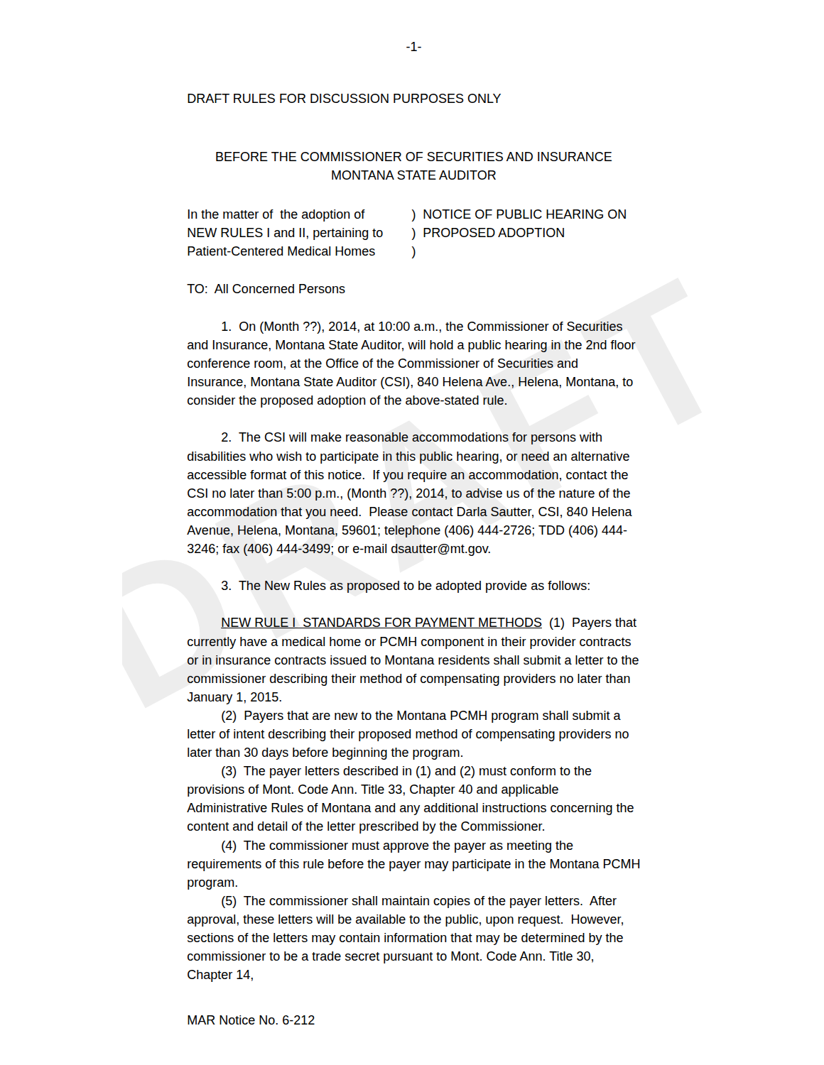DRAFT
-1-
DRAFT RULES FOR DISCUSSION PURPOSES ONLY
BEFORE THE COMMISSIONER OF SECURITIES AND INSURANCE
MONTANA STATE AUDITOR
| In the matter of the adoption of | ) | NOTICE OF PUBLIC HEARING ON |
| NEW RULES I and II, pertaining to | ) | PROPOSED ADOPTION |
| Patient-Centered Medical Homes | ) | |
TO: All Concerned Persons
1. On (Month ??), 2014, at 10:00 a.m., the Commissioner of Securities and Insurance, Montana State Auditor, will hold a public hearing in the 2nd floor conference room, at the Office of the Commissioner of Securities and Insurance, Montana State Auditor (CSI), 840 Helena Ave., Helena, Montana, to consider the proposed adoption of the above-stated rule.
2. The CSI will make reasonable accommodations for persons with disabilities who wish to participate in this public hearing, or need an alternative accessible format of this notice. If you require an accommodation, contact the CSI no later than 5:00 p.m., (Month ??), 2014, to advise us of the nature of the accommodation that you need. Please contact Darla Sautter, CSI, 840 Helena Avenue, Helena, Montana, 59601; telephone (406) 444-2726; TDD (406) 444-3246; fax (406) 444-3499; or e-mail dsautter@mt.gov.
3. The New Rules as proposed to be adopted provide as follows:
NEW RULE I STANDARDS FOR PAYMENT METHODS (1) Payers that currently have a medical home or PCMH component in their provider contracts or in insurance contracts issued to Montana residents shall submit a letter to the commissioner describing their method of compensating providers no later than January 1, 2015.
(2) Payers that are new to the Montana PCMH program shall submit a letter of intent describing their proposed method of compensating providers no later than 30 days before beginning the program.
(3) The payer letters described in (1) and (2) must conform to the provisions of Mont. Code Ann. Title 33, Chapter 40 and applicable Administrative Rules of Montana and any additional instructions concerning the content and detail of the letter prescribed by the Commissioner.
(4) The commissioner must approve the payer as meeting the requirements of this rule before the payer may participate in the Montana PCMH program.
(5) The commissioner shall maintain copies of the payer letters. After approval, these letters will be available to the public, upon request. However, sections of the letters may contain information that may be determined by the commissioner to be a trade secret pursuant to Mont. Code Ann. Title 30, Chapter 14,
MAR Notice No. 6-212